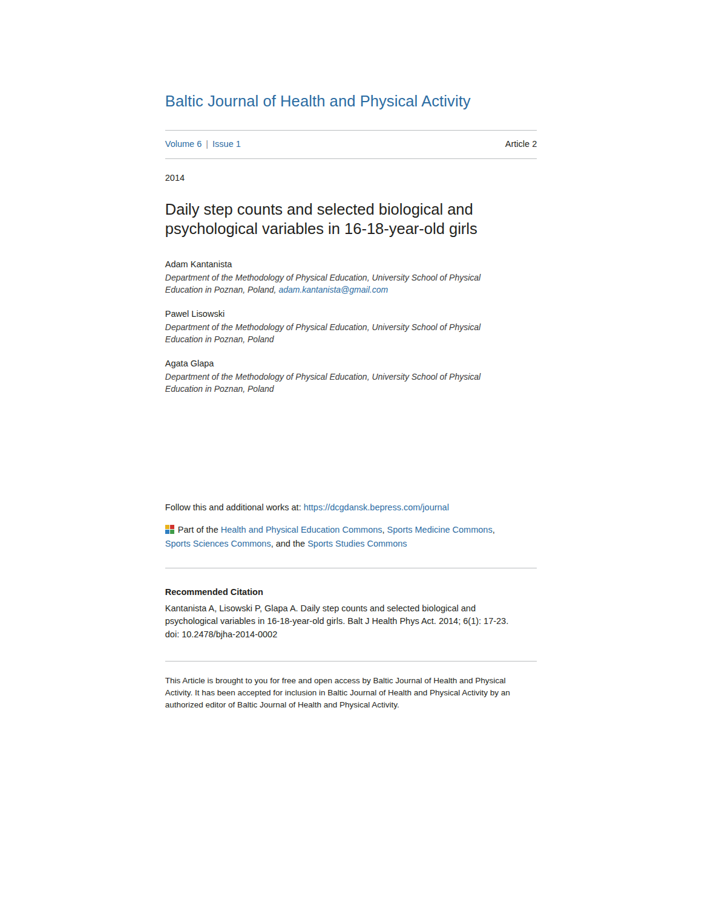Baltic Journal of Health and Physical Activity
Volume 6|Issue 1
Article 2
2014
Daily step counts and selected biological and psychological variables in 16-18-year-old girls
Adam Kantanista Department of the Methodology of Physical Education, University School of Physical Education in Poznan, Poland, adam.kantanista@gmail.com
Pawel Lisowski Department of the Methodology of Physical Education, University School of Physical Education in Poznan, Poland
Agata Glapa Department of the Methodology of Physical Education, University School of Physical Education in Poznan, Poland
Follow this and additional works at: https://dcgdansk.bepress.com/journal
Part of the Health and Physical Education Commons, Sports Medicine Commons, Sports Sciences Commons, and the Sports Studies Commons
Recommended Citation
Kantanista A, Lisowski P, Glapa A. Daily step counts and selected biological and psychological variables in 16-18-year-old girls. Balt J Health Phys Act. 2014; 6(1): 17-23. doi: 10.2478/bjha-2014-0002
This Article is brought to you for free and open access by Baltic Journal of Health and Physical Activity. It has been accepted for inclusion in Baltic Journal of Health and Physical Activity by an authorized editor of Baltic Journal of Health and Physical Activity.